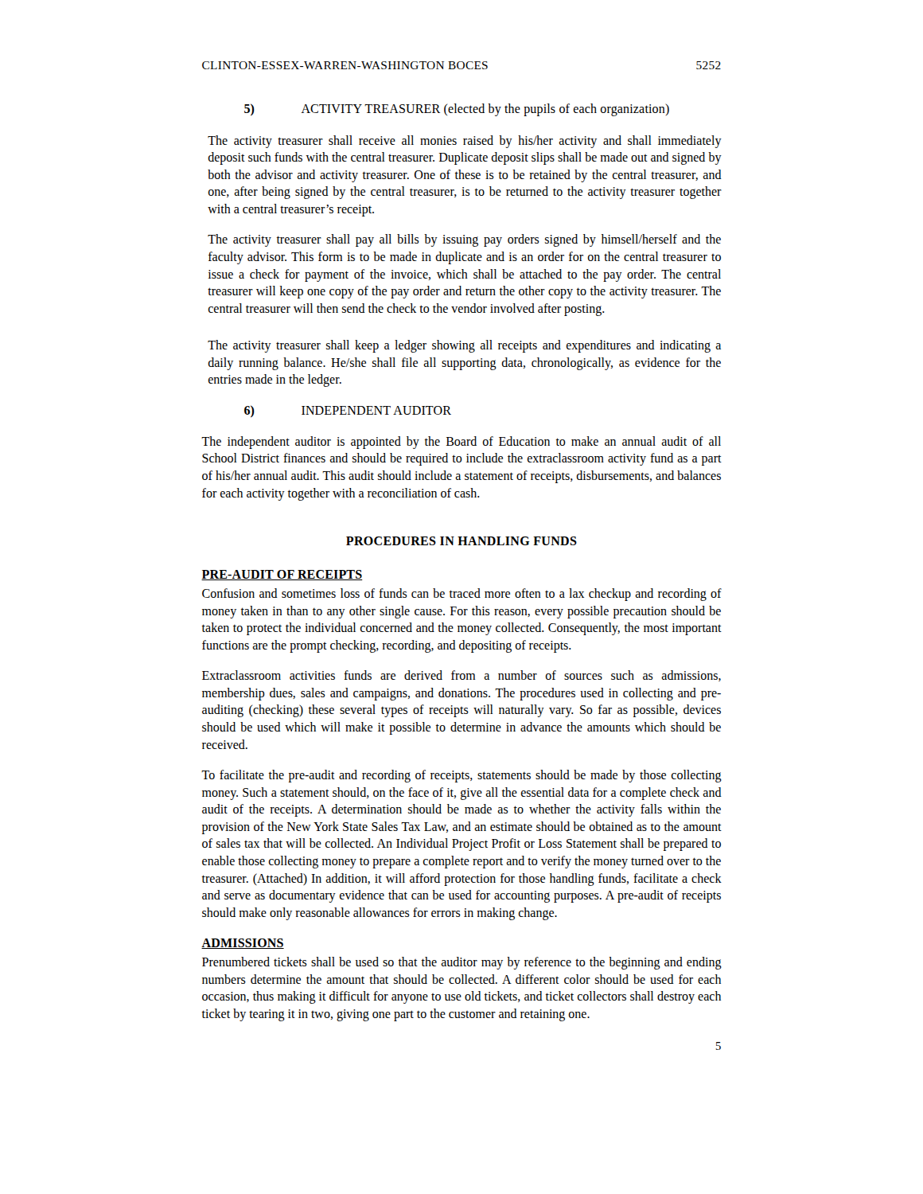Clinton-Essex-Warren-Washington BOCES 5252
5) ACTIVITY TREASURER (elected by the pupils of each organization)
The activity treasurer shall receive all monies raised by his/her activity and shall immediately deposit such funds with the central treasurer. Duplicate deposit slips shall be made out and signed by both the advisor and activity treasurer. One of these is to be retained by the central treasurer, and one, after being signed by the central treasurer, is to be returned to the activity treasurer together with a central treasurer’s receipt.
The activity treasurer shall pay all bills by issuing pay orders signed by himsell/herself and the faculty advisor. This form is to be made in duplicate and is an order for on the central treasurer to issue a check for payment of the invoice, which shall be attached to the pay order. The central treasurer will keep one copy of the pay order and return the other copy to the activity treasurer. The central treasurer will then send the check to the vendor involved after posting.
The activity treasurer shall keep a ledger showing all receipts and expenditures and indicating a daily running balance. He/she shall file all supporting data, chronologically, as evidence for the entries made in the ledger.
6) INDEPENDENT AUDITOR
The independent auditor is appointed by the Board of Education to make an annual audit of all School District finances and should be required to include the extraclassroom activity fund as a part of his/her annual audit. This audit should include a statement of receipts, disbursements, and balances for each activity together with a reconciliation of cash.
PROCEDURES IN HANDLING FUNDS
PRE-AUDIT OF RECEIPTS
Confusion and sometimes loss of funds can be traced more often to a lax checkup and recording of money taken in than to any other single cause. For this reason, every possible precaution should be taken to protect the individual concerned and the money collected. Consequently, the most important functions are the prompt checking, recording, and depositing of receipts.
Extraclassroom activities funds are derived from a number of sources such as admissions, membership dues, sales and campaigns, and donations. The procedures used in collecting and pre-auditing (checking) these several types of receipts will naturally vary. So far as possible, devices should be used which will make it possible to determine in advance the amounts which should be received.
To facilitate the pre-audit and recording of receipts, statements should be made by those collecting money. Such a statement should, on the face of it, give all the essential data for a complete check and audit of the receipts. A determination should be made as to whether the activity falls within the provision of the New York State Sales Tax Law, and an estimate should be obtained as to the amount of sales tax that will be collected. An Individual Project Profit or Loss Statement shall be prepared to enable those collecting money to prepare a complete report and to verify the money turned over to the treasurer. (Attached) In addition, it will afford protection for those handling funds, facilitate a check and serve as documentary evidence that can be used for accounting purposes. A pre-audit of receipts should make only reasonable allowances for errors in making change.
ADMISSIONS
Prenumbered tickets shall be used so that the auditor may by reference to the beginning and ending numbers determine the amount that should be collected. A different color should be used for each occasion, thus making it difficult for anyone to use old tickets, and ticket collectors shall destroy each ticket by tearing it in two, giving one part to the customer and retaining one.
5